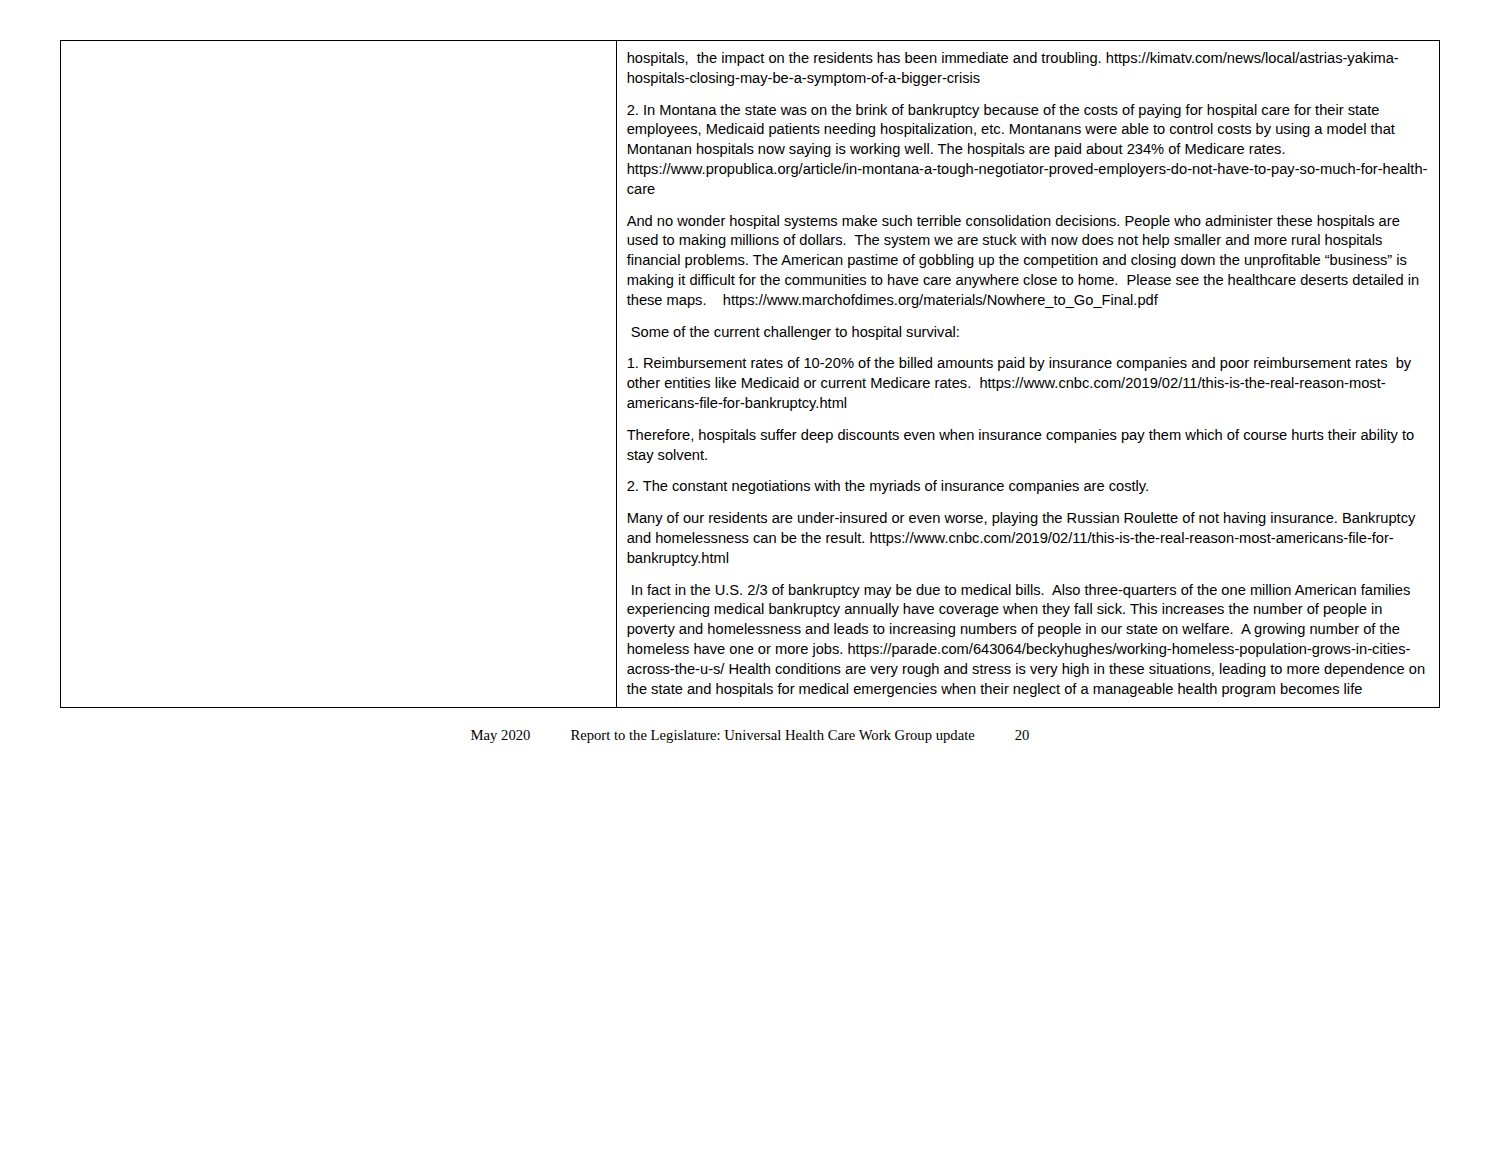| | hospitals, the impact on the residents has been immediate and troubling. https://kimatv.com/news/local/astrias-yakima-hospitals-closing-may-be-a-symptom-of-a-bigger-crisis 2. In Montana the state was on the brink of bankruptcy because of the costs of paying for hospital care for their state employees, Medicaid patients needing hospitalization, etc. Montanans were able to control costs by using a model that Montanan hospitals now saying is working well. The hospitals are paid about 234% of Medicare rates. https://www.propublica.org/article/in-montana-a-tough-negotiator-proved-employers-do-not-have-to-pay-so-much-for-health-care And no wonder hospital systems make such terrible consolidation decisions. People who administer these hospitals are used to making millions of dollars. The system we are stuck with now does not help smaller and more rural hospitals financial problems. The American pastime of gobbling up the competition and closing down the unprofitable “business” is making it difficult for the communities to have care anywhere close to home. Please see the healthcare deserts detailed in these maps. https://www.marchofdimes.org/materials/Nowhere_to_Go_Final.pdf Some of the current challenger to hospital survival: 1. Reimbursement rates of 10-20% of the billed amounts paid by insurance companies and poor reimbursement rates by other entities like Medicaid or current Medicare rates. https://www.cnbc.com/2019/02/11/this-is-the-real-reason-most-americans-file-for-bankruptcy.html Therefore, hospitals suffer deep discounts even when insurance companies pay them which of course hurts their ability to stay solvent. 2. The constant negotiations with the myriads of insurance companies are costly. Many of our residents are under-insured or even worse, playing the Russian Roulette of not having insurance. Bankruptcy and homelessness can be the result. https://www.cnbc.com/2019/02/11/this-is-the-real-reason-most-americans-file-for-bankruptcy.html In fact in the U.S. 2/3 of bankruptcy may be due to medical bills. Also three-quarters of the one million American families experiencing medical bankruptcy annually have coverage when they fall sick. This increases the number of people in poverty and homelessness and leads to increasing numbers of people in our state on welfare. A growing number of the homeless have one or more jobs. https://parade.com/643064/beckyhughes/working-homeless-population-grows-in-cities-across-the-u-s/ Health conditions are very rough and stress is very high in these situations, leading to more dependence on the state and hospitals for medical emergencies when their neglect of a manageable health program becomes life |
May 2020 Report to the Legislature: Universal Health Care Work Group update20